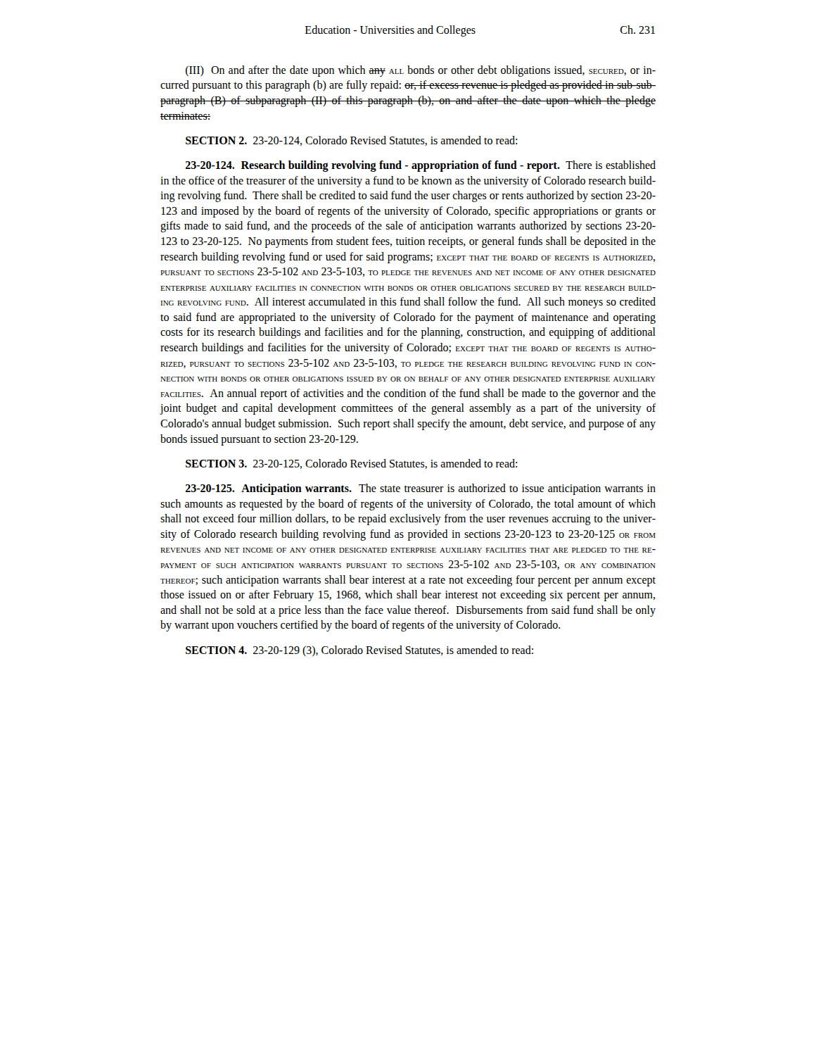Education - Universities and Colleges
Ch. 231
(III) On and after the date upon which any all bonds or other debt obligations issued, secured, or incurred pursuant to this paragraph (b) are fully repaid: or, if excess revenue is pledged as provided in sub-subparagraph (B) of subparagraph (II) of this paragraph (b), on and after the date upon which the pledge terminates:
SECTION 2. 23-20-124, Colorado Revised Statutes, is amended to read:
23-20-124. Research building revolving fund - appropriation of fund - report. There is established in the office of the treasurer of the university a fund to be known as the university of Colorado research building revolving fund. There shall be credited to said fund the user charges or rents authorized by section 23-20-123 and imposed by the board of regents of the university of Colorado, specific appropriations or grants or gifts made to said fund, and the proceeds of the sale of anticipation warrants authorized by sections 23-20-123 to 23-20-125. No payments from student fees, tuition receipts, or general funds shall be deposited in the research building revolving fund or used for said programs; except that the board of regents is authorized, pursuant to sections 23-5-102 and 23-5-103, to pledge the revenues and net income of any other designated enterprise auxiliary facilities in connection with bonds or other obligations secured by the research building revolving fund. All interest accumulated in this fund shall follow the fund. All such moneys so credited to said fund are appropriated to the university of Colorado for the payment of maintenance and operating costs for its research buildings and facilities and for the planning, construction, and equipping of additional research buildings and facilities for the university of Colorado; except that the board of regents is authorized, pursuant to sections 23-5-102 and 23-5-103, to pledge the research building revolving fund in connection with bonds or other obligations issued by or on behalf of any other designated enterprise auxiliary facilities. An annual report of activities and the condition of the fund shall be made to the governor and the joint budget and capital development committees of the general assembly as a part of the university of Colorado's annual budget submission. Such report shall specify the amount, debt service, and purpose of any bonds issued pursuant to section 23-20-129.
SECTION 3. 23-20-125, Colorado Revised Statutes, is amended to read:
23-20-125. Anticipation warrants. The state treasurer is authorized to issue anticipation warrants in such amounts as requested by the board of regents of the university of Colorado, the total amount of which shall not exceed four million dollars, to be repaid exclusively from the user revenues accruing to the university of Colorado research building revolving fund as provided in sections 23-20-123 to 23-20-125 or from revenues and net income of any other designated enterprise auxiliary facilities that are pledged to the repayment of such anticipation warrants pursuant to sections 23-5-102 and 23-5-103, or any combination thereof; such anticipation warrants shall bear interest at a rate not exceeding four percent per annum except those issued on or after February 15, 1968, which shall bear interest not exceeding six percent per annum, and shall not be sold at a price less than the face value thereof. Disbursements from said fund shall be only by warrant upon vouchers certified by the board of regents of the university of Colorado.
SECTION 4. 23-20-129 (3), Colorado Revised Statutes, is amended to read: